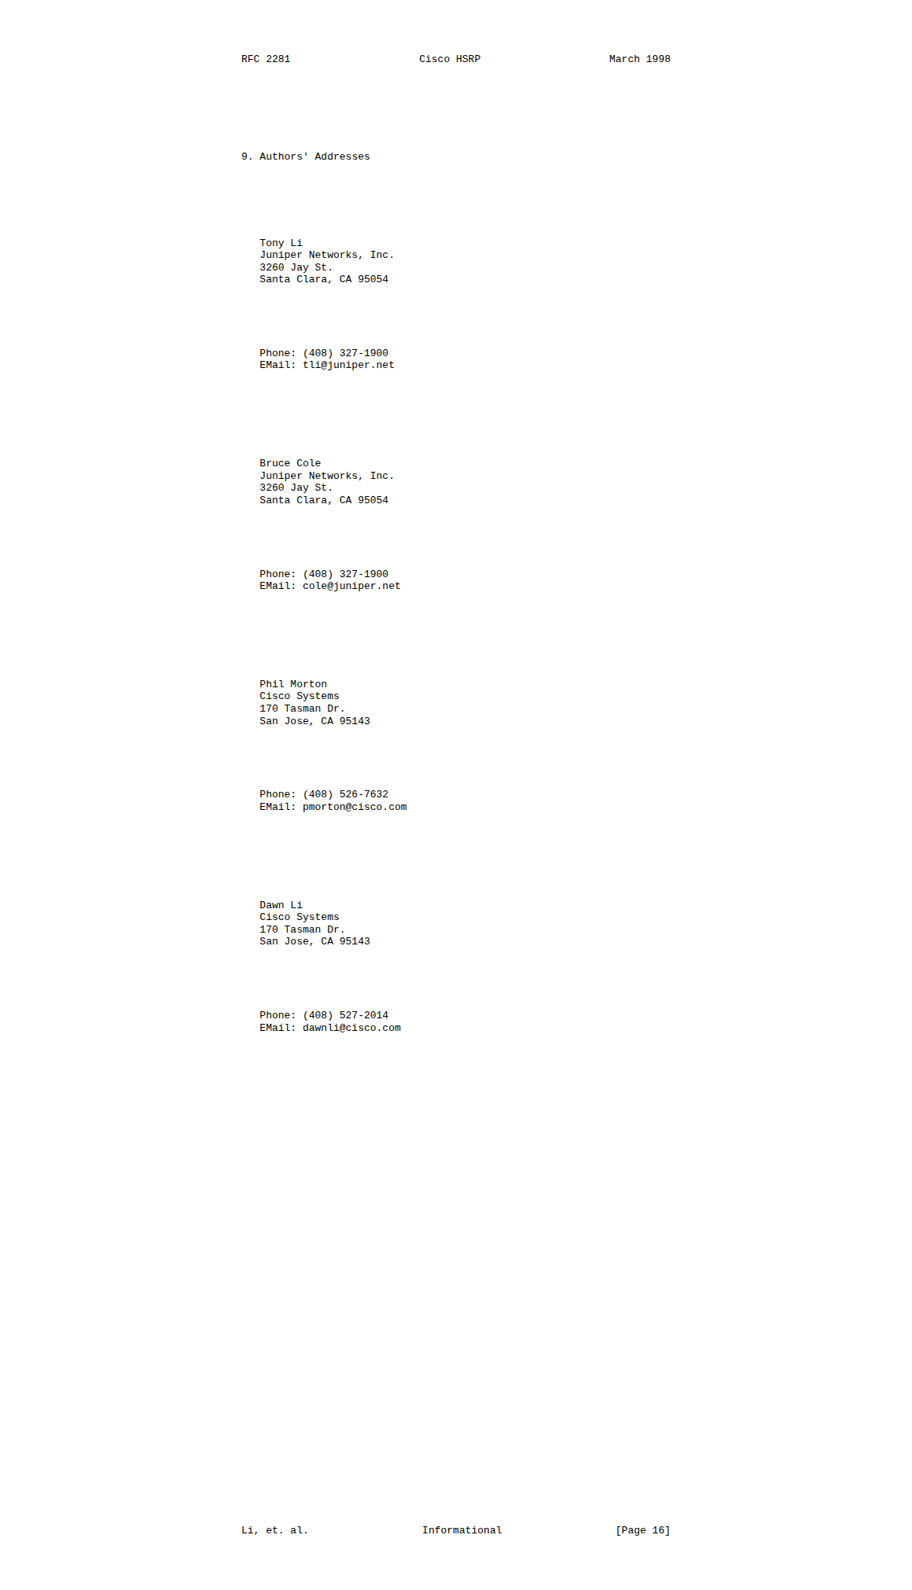RFC 2281 Cisco HSRP March 1998
9. Authors' Addresses
Tony Li Juniper Networks, Inc. 3260 Jay St. Santa Clara, CA 95054
Phone: (408) 327-1900 EMail: tli@juniper.net
Bruce Cole Juniper Networks, Inc. 3260 Jay St. Santa Clara, CA 95054
Phone: (408) 327-1900 EMail: cole@juniper.net
Phil Morton Cisco Systems 170 Tasman Dr. San Jose, CA 95143
Phone: (408) 526-7632 EMail: pmorton@cisco.com
Dawn Li Cisco Systems 170 Tasman Dr. San Jose, CA 95143
Phone: (408) 527-2014 EMail: dawnli@cisco.com
Li, et. al. Informational [Page 16]